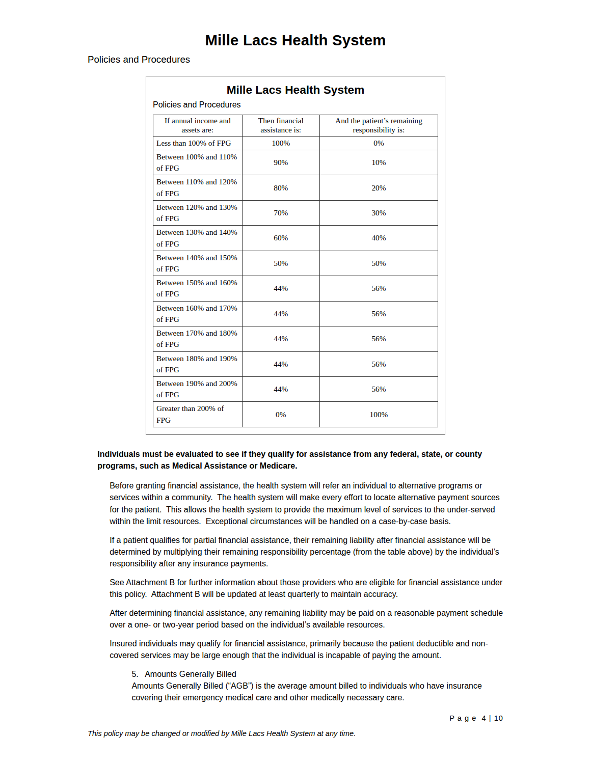Mille Lacs Health System
Policies and Procedures
Mille Lacs Health System
Policies and Procedures
| If annual income and assets are: | Then financial assistance is: | And the patient’s remaining responsibility is: |
| --- | --- | --- |
| Less than 100% of FPG | 100% | 0% |
| Between 100% and 110% of FPG | 90% | 10% |
| Between 110% and 120% of FPG | 80% | 20% |
| Between 120% and 130% of FPG | 70% | 30% |
| Between 130% and 140% of FPG | 60% | 40% |
| Between 140% and 150% of FPG | 50% | 50% |
| Between 150% and 160% of FPG | 44% | 56% |
| Between 160% and 170% of FPG | 44% | 56% |
| Between 170% and 180% of FPG | 44% | 56% |
| Between 180% and 190% of FPG | 44% | 56% |
| Between 190% and 200% of FPG | 44% | 56% |
| Greater than 200% of FPG | 0% | 100% |
Individuals must be evaluated to see if they qualify for assistance from any federal, state, or county programs, such as Medical Assistance or Medicare.
Before granting financial assistance, the health system will refer an individual to alternative programs or services within a community. The health system will make every effort to locate alternative payment sources for the patient. This allows the health system to provide the maximum level of services to the under-served within the limit resources. Exceptional circumstances will be handled on a case-by-case basis.
If a patient qualifies for partial financial assistance, their remaining liability after financial assistance will be determined by multiplying their remaining responsibility percentage (from the table above) by the individual’s responsibility after any insurance payments.
See Attachment B for further information about those providers who are eligible for financial assistance under this policy. Attachment B will be updated at least quarterly to maintain accuracy.
After determining financial assistance, any remaining liability may be paid on a reasonable payment schedule over a one- or two-year period based on the individual’s available resources.
Insured individuals may qualify for financial assistance, primarily because the patient deductible and non-covered services may be large enough that the individual is incapable of paying the amount.
5. Amounts Generally Billed
Amounts Generally Billed (“AGB”) is the average amount billed to individuals who have insurance covering their emergency medical care and other medically necessary care.
P a g e 4 | 10
This policy may be changed or modified by Mille Lacs Health System at any time.